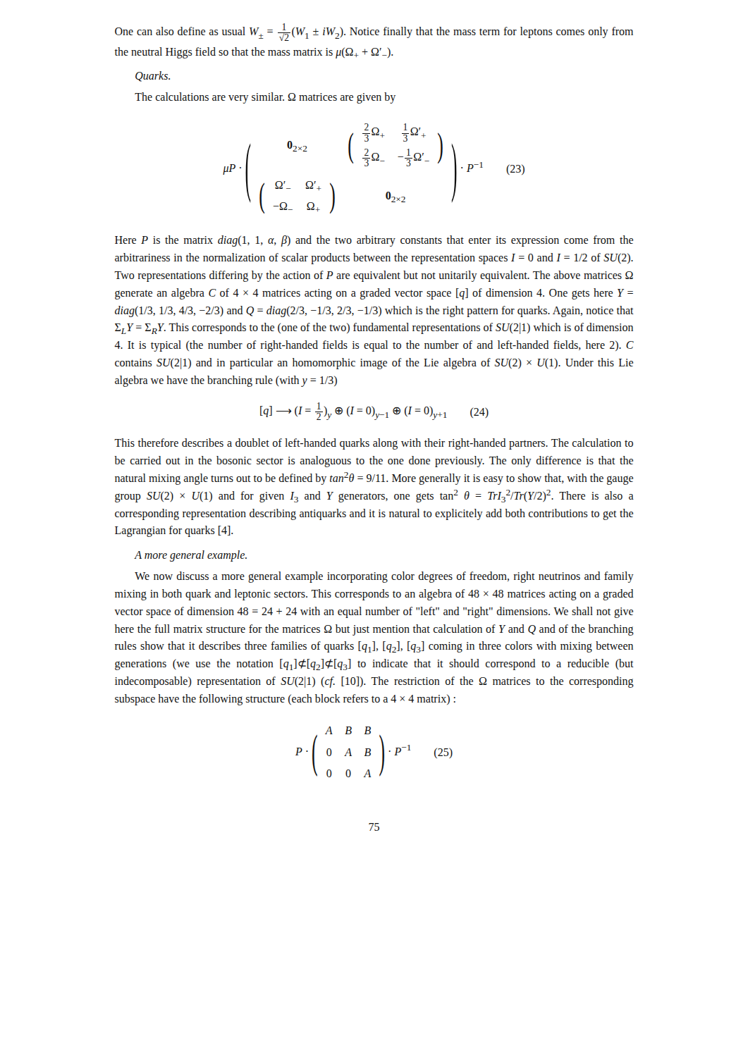One can also define as usual W± = 1√2(W1 ± iW2). Notice finally that the mass term for leptons comes only from the neutral Higgs field so that the mass matrix is μ(Ω+ + Ω′−).
Quarks.
The calculations are very similar. Ω matrices are given by
μP · (
| 0 2×2 | ( / 2 3 Ω + / 1 3 Ω′ + / / 2 3 Ω − / − 1 3 Ω′ − / ) |
| ( / Ω′ − / Ω′ + / / −Ω − / Ω + / ) | 0 2×2 |
) · P−1
(23)
Here P is the matrix diag(1, 1, α, β) and the two arbitrary constants that enter its expression come from the arbitrariness in the normalization of scalar products between the representation spaces I = 0 and I = 1/2 of SU(2). Two representations differing by the action of P are equivalent but not unitarily equivalent. The above matrices Ω generate an algebra C of 4 × 4 matrices acting on a graded vector space [q] of dimension 4. One gets here Y = diag(1/3, 1/3, 4/3, −2/3) and Q = diag(2/3, −1/3, 2/3, −1/3) which is the right pattern for quarks. Again, notice that ΣLY = ΣRY. This corresponds to the (one of the two) fundamental representations of SU(2|1) which is of dimension 4. It is typical (the number of right-handed fields is equal to the number of and left-handed fields, here 2). C contains SU(2|1) and in particular an homomorphic image of the Lie algebra of SU(2) × U(1). Under this Lie algebra we have the branching rule (with y = 1/3)
[q] ⟶ (I = 12)y ⊕ (I = 0)y−1 ⊕ (I = 0)y+1
(24)
This therefore describes a doublet of left-handed quarks along with their right-handed partners. The calculation to be carried out in the bosonic sector is analoguous to the one done previously. The only difference is that the natural mixing angle turns out to be defined by tan2θ = 9/11. More generally it is easy to show that, with the gauge group SU(2) × U(1) and for given I3 and Y generators, one gets tan2 θ = TrI32/Tr(Y/2)2. There is also a corresponding representation describing antiquarks and it is natural to explicitely add both contributions to get the Lagrangian for quarks [4].
A more general example.
We now discuss a more general example incorporating color degrees of freedom, right neutrinos and family mixing in both quark and leptonic sectors. This corresponds to an algebra of 48 × 48 matrices acting on a graded vector space of dimension 48 = 24 + 24 with an equal number of "left" and "right" dimensions. We shall not give here the full matrix structure for the matrices Ω but just mention that calculation of Y and Q and of the branching rules show that it describes three families of quarks [q1], [q2], [q3] coming in three colors with mixing between generations (we use the notation [q1]⊄[q2]⊄[q3] to indicate that it should correspond to a reducible (but indecomposable) representation of SU(2|1) (cf. [10]). The restriction of the Ω matrices to the corresponding subspace have the following structure (each block refers to a 4 × 4 matrix) :
P · (
| A | B | B |
| 0 | A | B |
| 0 | 0 | A |
) · P−1
(25)
75